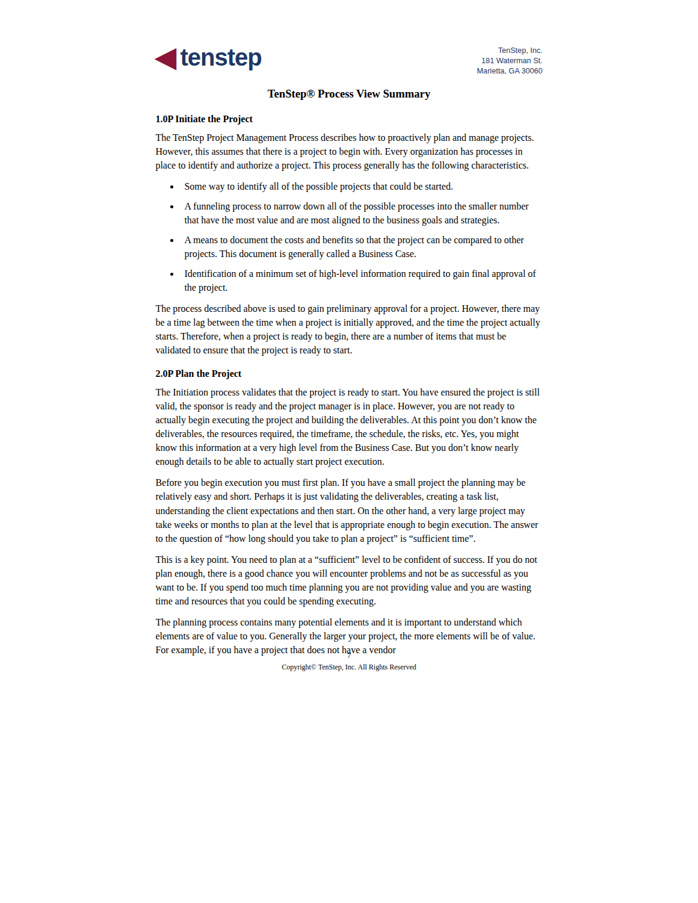◀ tenstep
TenStep, Inc.
181 Waterman St.
Marietta, GA 30060
TenStep® Process View Summary
1.0P Initiate the Project
The TenStep Project Management Process describes how to proactively plan and manage projects. However, this assumes that there is a project to begin with. Every organization has processes in place to identify and authorize a project. This process generally has the following characteristics.
Some way to identify all of the possible projects that could be started.
A funneling process to narrow down all of the possible processes into the smaller number that have the most value and are most aligned to the business goals and strategies.
A means to document the costs and benefits so that the project can be compared to other projects. This document is generally called a Business Case.
Identification of a minimum set of high-level information required to gain final approval of the project.
The process described above is used to gain preliminary approval for a project. However, there may be a time lag between the time when a project is initially approved, and the time the project actually starts. Therefore, when a project is ready to begin, there are a number of items that must be validated to ensure that the project is ready to start.
2.0P Plan the Project
The Initiation process validates that the project is ready to start. You have ensured the project is still valid, the sponsor is ready and the project manager is in place. However, you are not ready to actually begin executing the project and building the deliverables. At this point you don’t know the deliverables, the resources required, the timeframe, the schedule, the risks, etc. Yes, you might know this information at a very high level from the Business Case. But you don’t know nearly enough details to be able to actually start project execution.
Before you begin execution you must first plan. If you have a small project the planning may be relatively easy and short. Perhaps it is just validating the deliverables, creating a task list, understanding the client expectations and then start. On the other hand, a very large project may take weeks or months to plan at the level that is appropriate enough to begin execution. The answer to the question of “how long should you take to plan a project” is “sufficient time”.
This is a key point. You need to plan at a “sufficient” level to be confident of success. If you do not plan enough, there is a good chance you will encounter problems and not be as successful as you want to be. If you spend too much time planning you are not providing value and you are wasting time and resources that you could be spending executing.
The planning process contains many potential elements and it is important to understand which elements are of value to you. Generally the larger your project, the more elements will be of value. For example, if you have a project that does not have a vendor
7 Copyright© TenStep, Inc. All Rights Reserved